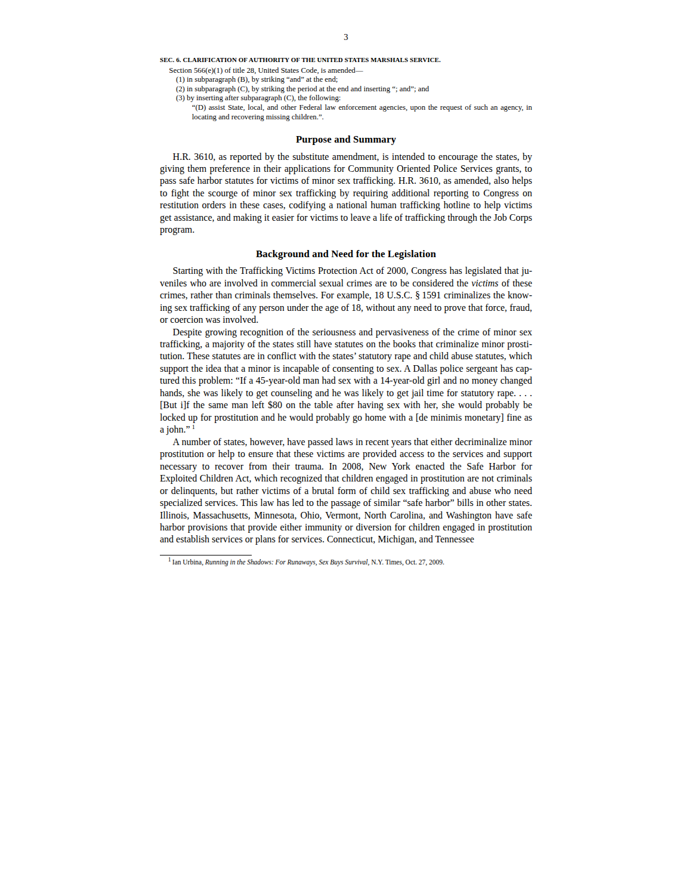3
SEC. 6. CLARIFICATION OF AUTHORITY OF THE UNITED STATES MARSHALS SERVICE.
Section 566(e)(1) of title 28, United States Code, is amended—
(1) in subparagraph (B), by striking “and” at the end;
(2) in subparagraph (C), by striking the period at the end and inserting “; and”; and
(3) by inserting after subparagraph (C), the following:
“(D) assist State, local, and other Federal law enforcement agencies, upon the request of such an agency, in locating and recovering missing children.”.
Purpose and Summary
H.R. 3610, as reported by the substitute amendment, is intended to encourage the states, by giving them preference in their applications for Community Oriented Police Services grants, to pass safe harbor statutes for victims of minor sex trafficking. H.R. 3610, as amended, also helps to fight the scourge of minor sex trafficking by requiring additional reporting to Congress on restitution orders in these cases, codifying a national human trafficking hotline to help victims get assistance, and making it easier for victims to leave a life of trafficking through the Job Corps program.
Background and Need for the Legislation
Starting with the Trafficking Victims Protection Act of 2000, Congress has legislated that juveniles who are involved in commercial sexual crimes are to be considered the victims of these crimes, rather than criminals themselves. For example, 18 U.S.C. § 1591 criminalizes the knowing sex trafficking of any person under the age of 18, without any need to prove that force, fraud, or coercion was involved.
Despite growing recognition of the seriousness and pervasiveness of the crime of minor sex trafficking, a majority of the states still have statutes on the books that criminalize minor prostitution. These statutes are in conflict with the states’ statutory rape and child abuse statutes, which support the idea that a minor is incapable of consenting to sex. A Dallas police sergeant has captured this problem: “If a 45-year-old man had sex with a 14-year-old girl and no money changed hands, she was likely to get counseling and he was likely to get jail time for statutory rape. . . . [But i]f the same man left $80 on the table after having sex with her, she would probably be locked up for prostitution and he would probably go home with a [de minimis monetary] fine as a john.” 1
A number of states, however, have passed laws in recent years that either decriminalize minor prostitution or help to ensure that these victims are provided access to the services and support necessary to recover from their trauma. In 2008, New York enacted the Safe Harbor for Exploited Children Act, which recognized that children engaged in prostitution are not criminals or delinquents, but rather victims of a brutal form of child sex trafficking and abuse who need specialized services. This law has led to the passage of similar “safe harbor” bills in other states. Illinois, Massachusetts, Minnesota, Ohio, Vermont, North Carolina, and Washington have safe harbor provisions that provide either immunity or diversion for children engaged in prostitution and establish services or plans for services. Connecticut, Michigan, and Tennessee
1 Ian Urbina, Running in the Shadows: For Runaways, Sex Buys Survival, N.Y. Times, Oct. 27, 2009.